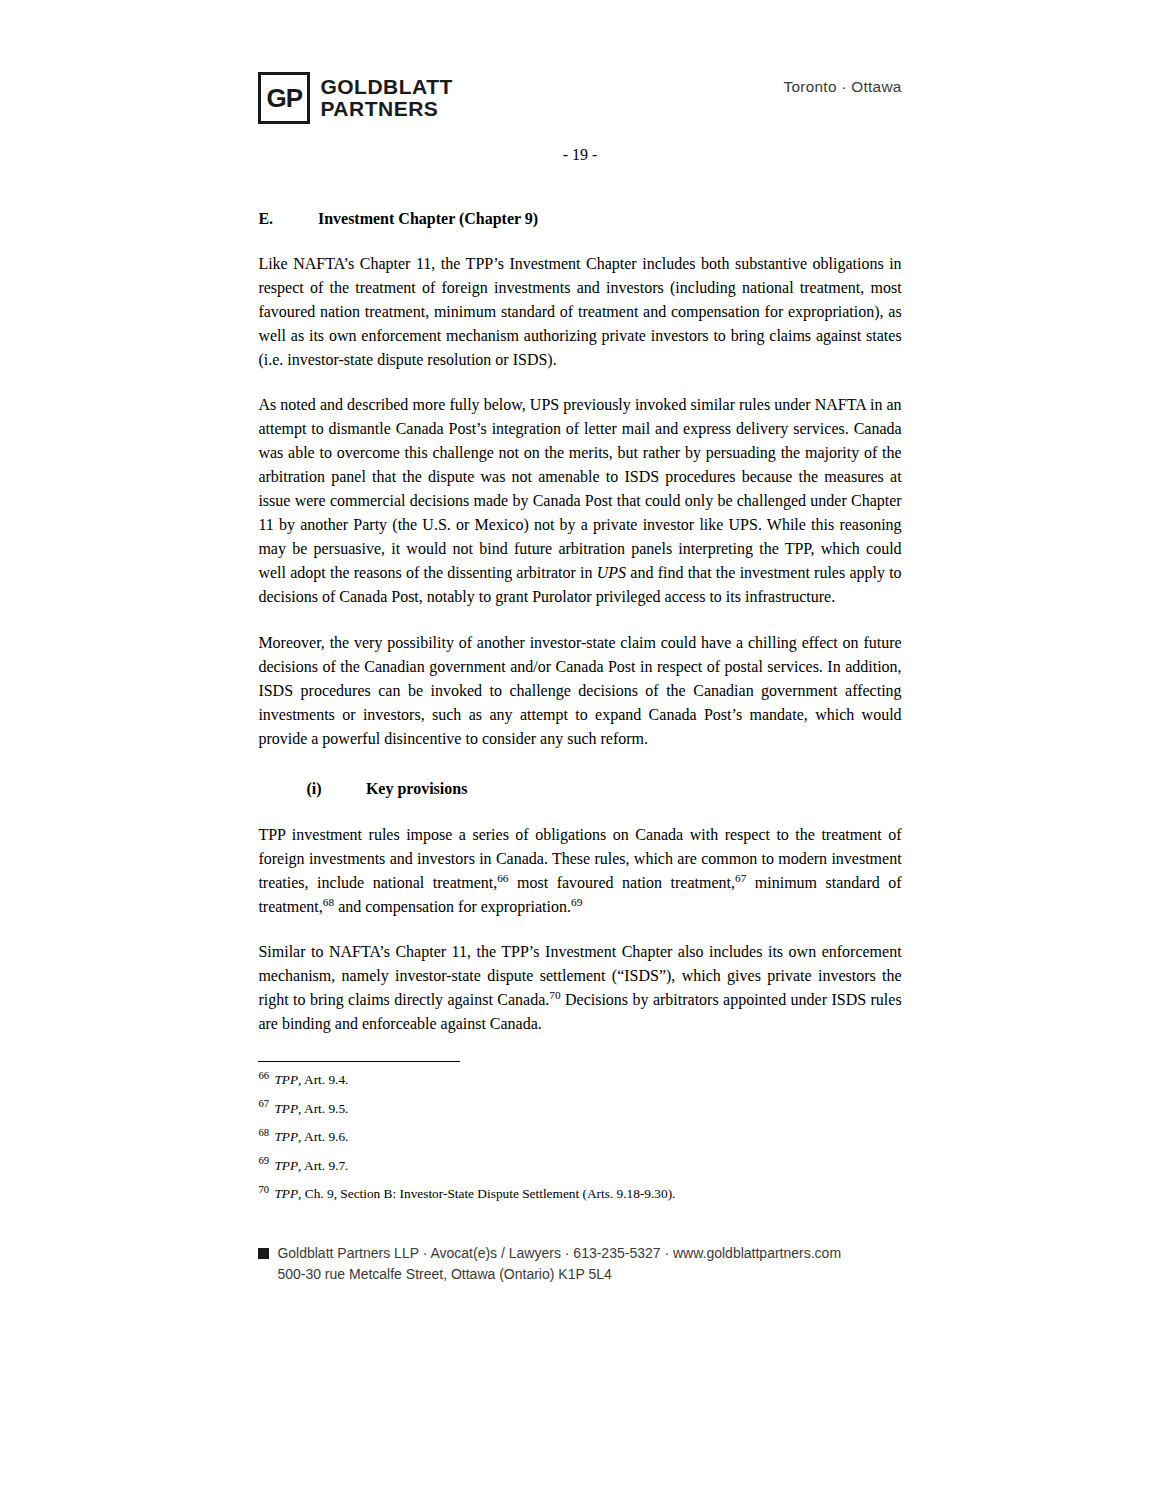GP
GOLDBLATT
PARTNERS
Toronto · Ottawa
- 19 -
E. Investment Chapter (Chapter 9)
Like NAFTA’s Chapter 11, the TPP’s Investment Chapter includes both substantive obligations in respect of the treatment of foreign investments and investors (including national treatment, most favoured nation treatment, minimum standard of treatment and compensation for expropriation), as well as its own enforcement mechanism authorizing private investors to bring claims against states (i.e. investor-state dispute resolution or ISDS).
As noted and described more fully below, UPS previously invoked similar rules under NAFTA in an attempt to dismantle Canada Post’s integration of letter mail and express delivery services. Canada was able to overcome this challenge not on the merits, but rather by persuading the majority of the arbitration panel that the dispute was not amenable to ISDS procedures because the measures at issue were commercial decisions made by Canada Post that could only be challenged under Chapter 11 by another Party (the U.S. or Mexico) not by a private investor like UPS. While this reasoning may be persuasive, it would not bind future arbitration panels interpreting the TPP, which could well adopt the reasons of the dissenting arbitrator in UPS and find that the investment rules apply to decisions of Canada Post, notably to grant Purolator privileged access to its infrastructure.
Moreover, the very possibility of another investor-state claim could have a chilling effect on future decisions of the Canadian government and/or Canada Post in respect of postal services. In addition, ISDS procedures can be invoked to challenge decisions of the Canadian government affecting investments or investors, such as any attempt to expand Canada Post’s mandate, which would provide a powerful disincentive to consider any such reform.
(i) Key provisions
TPP investment rules impose a series of obligations on Canada with respect to the treatment of foreign investments and investors in Canada. These rules, which are common to modern investment treaties, include national treatment,66 most favoured nation treatment,67 minimum standard of treatment,68 and compensation for expropriation.69
Similar to NAFTA’s Chapter 11, the TPP’s Investment Chapter also includes its own enforcement mechanism, namely investor-state dispute settlement (“ISDS”), which gives private investors the right to bring claims directly against Canada.70 Decisions by arbitrators appointed under ISDS rules are binding and enforceable against Canada.
66 TPP, Art. 9.4.
67 TPP, Art. 9.5.
68 TPP, Art. 9.6.
69 TPP, Art. 9.7.
70 TPP, Ch. 9, Section B: Investor-State Dispute Settlement (Arts. 9.18-9.30).
Goldblatt Partners LLP · Avocat(e)s / Lawyers · 613-235-5327 · www.goldblattpartners.com
500-30 rue Metcalfe Street, Ottawa (Ontario) K1P 5L4